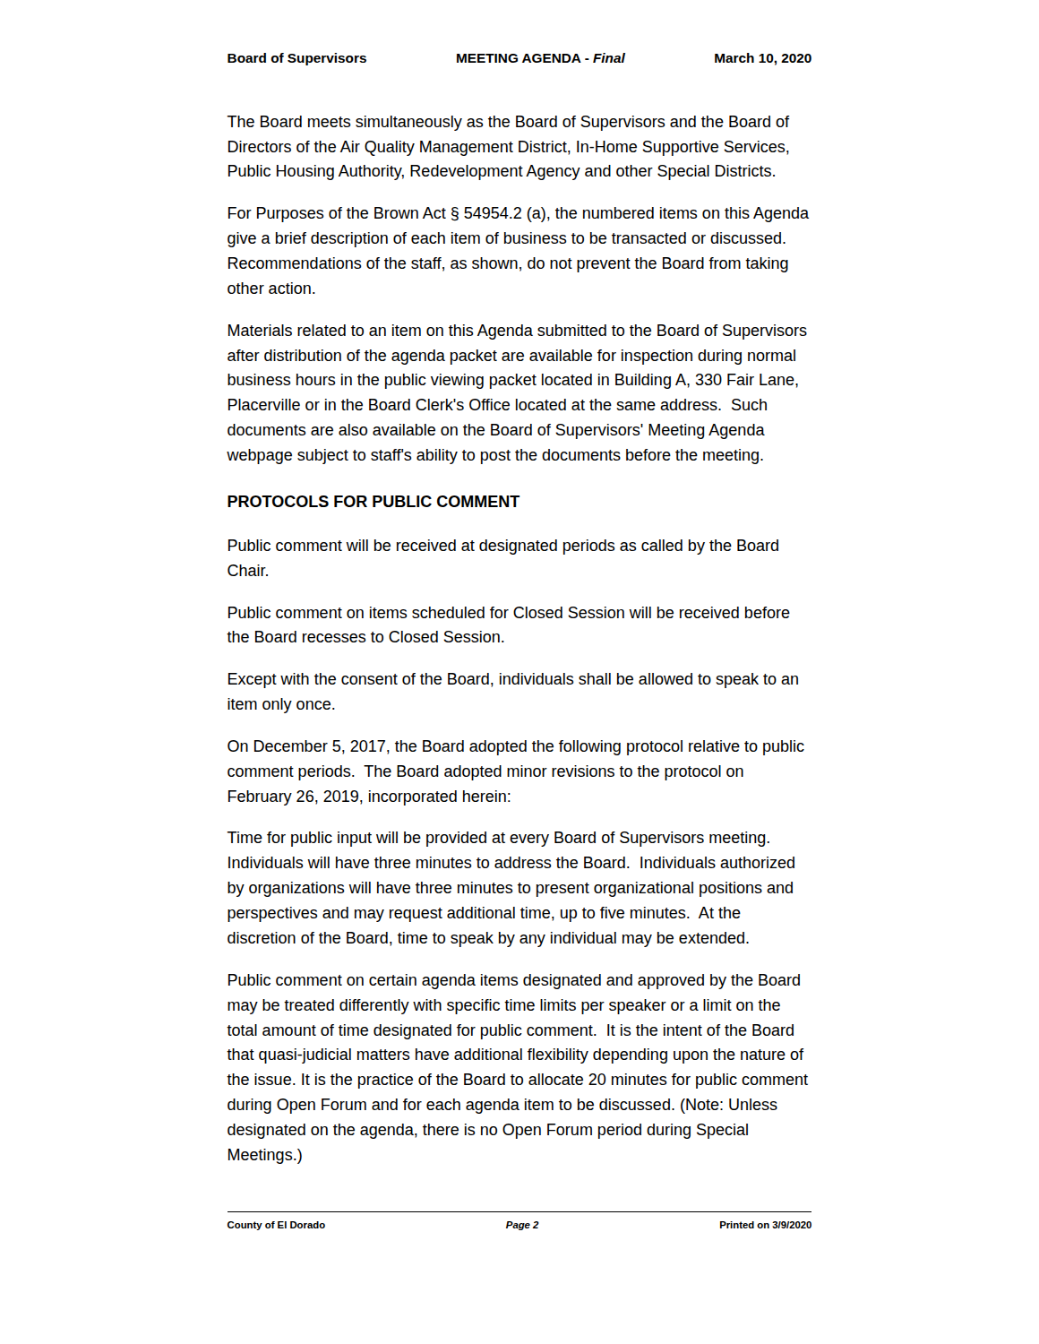Board of Supervisors
MEETING AGENDA - Final
March 10, 2020
The Board meets simultaneously as the Board of Supervisors and the Board of Directors of the Air Quality Management District, In-Home Supportive Services, Public Housing Authority, Redevelopment Agency and other Special Districts.
For Purposes of the Brown Act § 54954.2 (a), the numbered items on this Agenda give a brief description of each item of business to be transacted or discussed. Recommendations of the staff, as shown, do not prevent the Board from taking other action.
Materials related to an item on this Agenda submitted to the Board of Supervisors after distribution of the agenda packet are available for inspection during normal business hours in the public viewing packet located in Building A, 330 Fair Lane, Placerville or in the Board Clerk's Office located at the same address. Such documents are also available on the Board of Supervisors' Meeting Agenda webpage subject to staff's ability to post the documents before the meeting.
PROTOCOLS FOR PUBLIC COMMENT
Public comment will be received at designated periods as called by the Board Chair.
Public comment on items scheduled for Closed Session will be received before the Board recesses to Closed Session.
Except with the consent of the Board, individuals shall be allowed to speak to an item only once.
On December 5, 2017, the Board adopted the following protocol relative to public comment periods. The Board adopted minor revisions to the protocol on February 26, 2019, incorporated herein:
Time for public input will be provided at every Board of Supervisors meeting. Individuals will have three minutes to address the Board. Individuals authorized by organizations will have three minutes to present organizational positions and perspectives and may request additional time, up to five minutes. At the discretion of the Board, time to speak by any individual may be extended.
Public comment on certain agenda items designated and approved by the Board may be treated differently with specific time limits per speaker or a limit on the total amount of time designated for public comment. It is the intent of the Board that quasi-judicial matters have additional flexibility depending upon the nature of the issue. It is the practice of the Board to allocate 20 minutes for public comment during Open Forum and for each agenda item to be discussed. (Note: Unless designated on the agenda, there is no Open Forum period during Special Meetings.)
County of El Dorado
Page 2
Printed on 3/9/2020